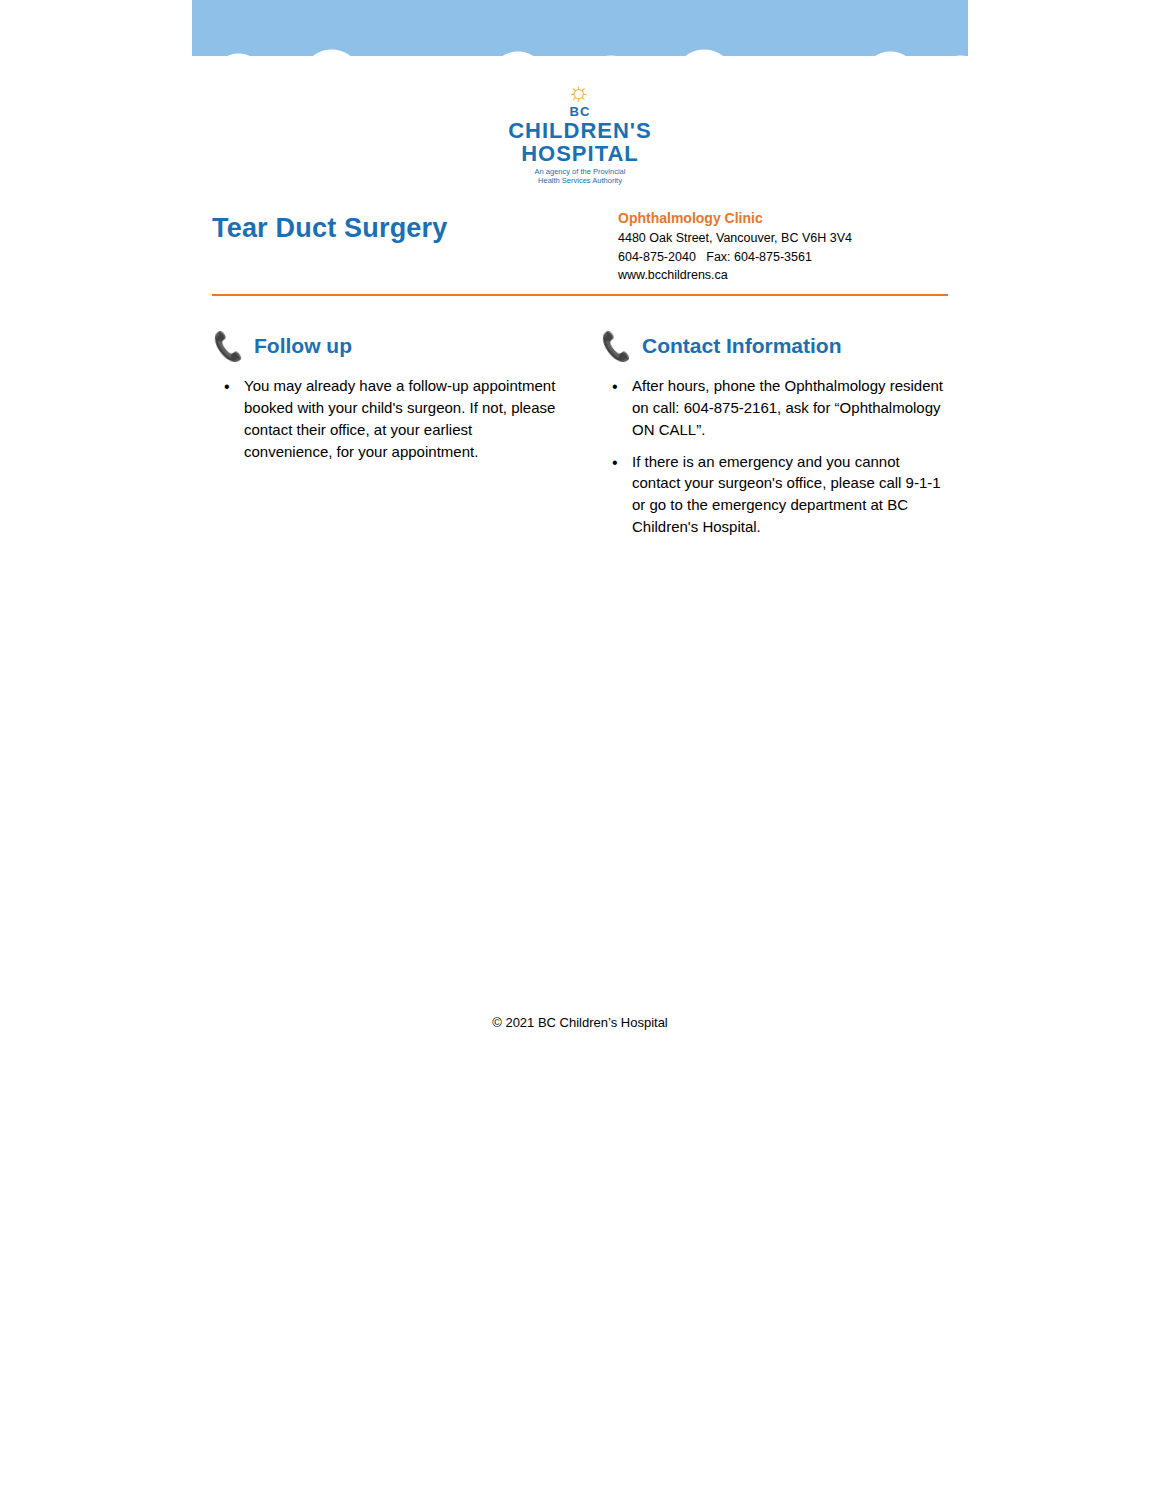☼
BC
CHILDREN'S
HOSPITAL
An agency of the Provincial
Health Services Authority
Tear Duct Surgery
Ophthalmology Clinic
4480 Oak Street, Vancouver, BC V6H 3V4
604-875-2040 Fax: 604-875-3561
www.bcchildrens.ca
📞
Follow up
You may already have a follow-up appointment booked with your child's surgeon. If not, please contact their office, at your earliest convenience, for your appointment.
📞
Contact Information
After hours, phone the Ophthalmology resident on call: 604-875-2161, ask for “Ophthalmology ON CALL”.
If there is an emergency and you cannot contact your surgeon's office, please call 9-1-1 or go to the emergency department at BC Children's Hospital.
© 2021 BC Children’s Hospital